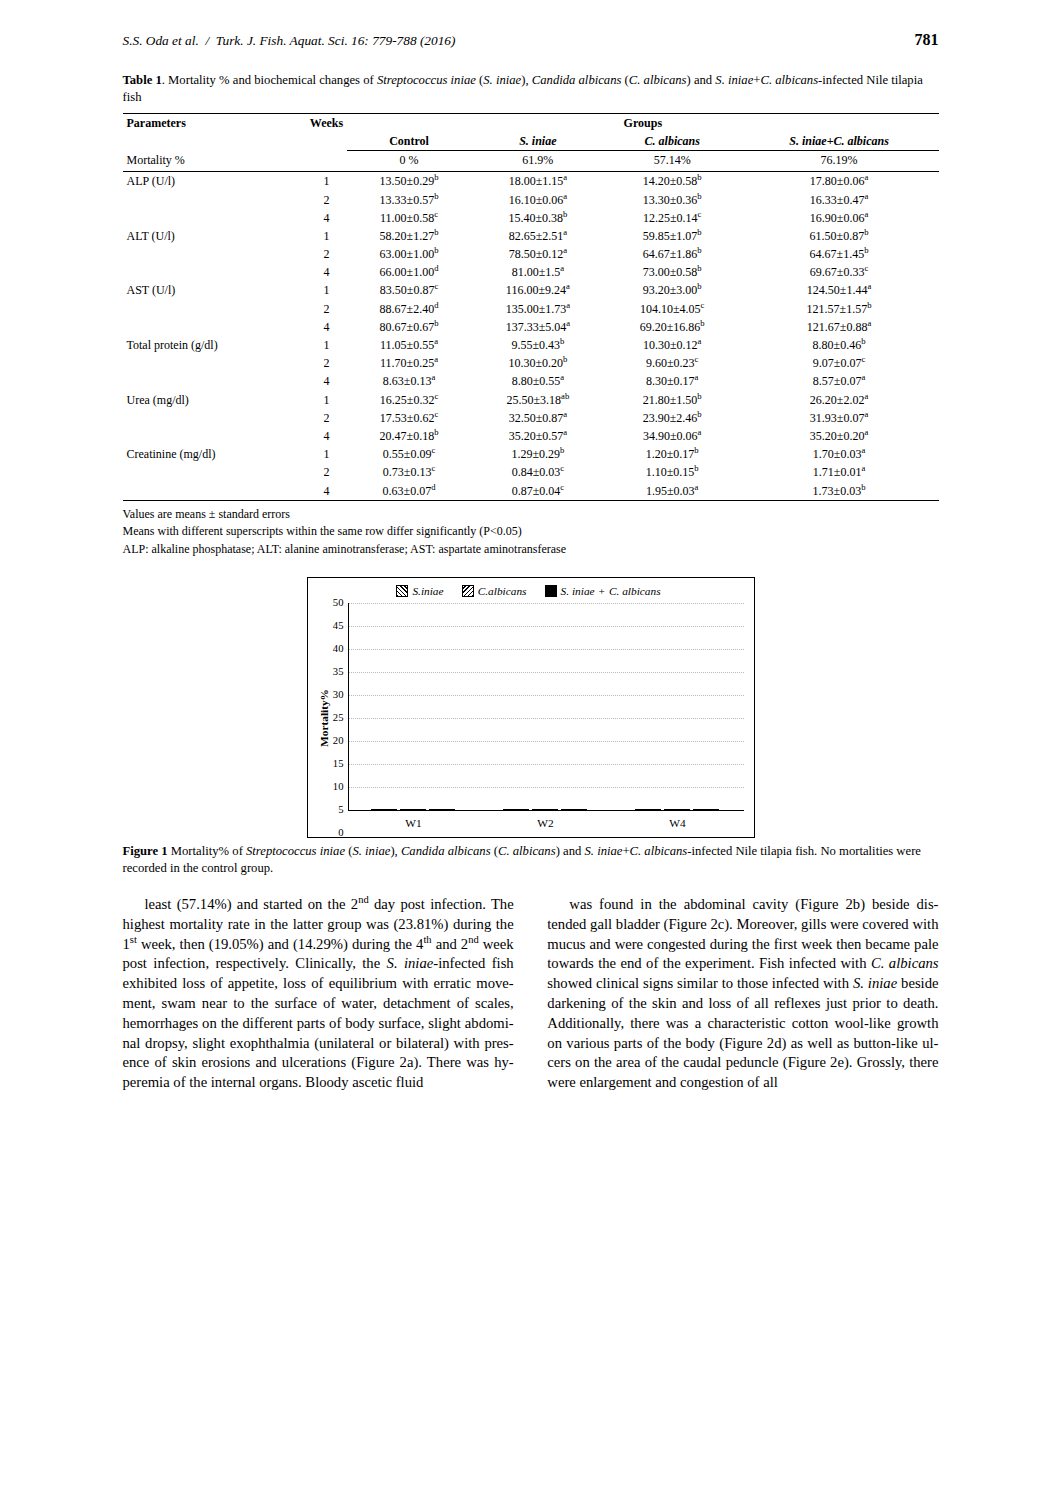S.S. Oda et al. / Turk. J. Fish. Aquat. Sci. 16: 779-788 (2016) 781
Table 1. Mortality % and biochemical changes of Streptococcus iniae (S. iniae), Candida albicans (C. albicans) and S. iniae+C. albicans-infected Nile tilapia fish
| Parameters | Weeks | Groups |
| --- | --- | --- |
| Control | S. iniae | C. albicans | S. iniae + C. albicans |
| Mortality % | | 0 % | 61.9% | 57.14% | 76.19% |
| ALP (U/l) | 1 | 13.50±0.29 b | 18.00±1.15 a | 14.20±0.58 b | 17.80±0.06 a |
| | 2 | 13.33±0.57 b | 16.10±0.06 a | 13.30±0.36 b | 16.33±0.47 a |
| | 4 | 11.00±0.58 c | 15.40±0.38 b | 12.25±0.14 c | 16.90±0.06 a |
| ALT (U/l) | 1 | 58.20±1.27 b | 82.65±2.51 a | 59.85±1.07 b | 61.50±0.87 b |
| | 2 | 63.00±1.00 b | 78.50±0.12 a | 64.67±1.86 b | 64.67±1.45 b |
| | 4 | 66.00±1.00 d | 81.00±1.5 a | 73.00±0.58 b | 69.67±0.33 c |
| AST (U/l) | 1 | 83.50±0.87 c | 116.00±9.24 a | 93.20±3.00 b | 124.50±1.44 a |
| | 2 | 88.67±2.40 d | 135.00±1.73 a | 104.10±4.05 c | 121.57±1.57 b |
| | 4 | 80.67±0.67 b | 137.33±5.04 a | 69.20±16.86 b | 121.67±0.88 a |
| Total protein (g/dl) | 1 | 11.05±0.55 a | 9.55±0.43 b | 10.30±0.12 a | 8.80±0.46 b |
| | 2 | 11.70±0.25 a | 10.30±0.20 b | 9.60±0.23 c | 9.07±0.07 c |
| | 4 | 8.63±0.13 a | 8.80±0.55 a | 8.30±0.17 a | 8.57±0.07 a |
| Urea (mg/dl) | 1 | 16.25±0.32 c | 25.50±3.18 ab | 21.80±1.50 b | 26.20±2.02 a |
| | 2 | 17.53±0.62 c | 32.50±0.87 a | 23.90±2.46 b | 31.93±0.07 a |
| | 4 | 20.47±0.18 b | 35.20±0.57 a | 34.90±0.06 a | 35.20±0.20 a |
| Creatinine (mg/dl) | 1 | 0.55±0.09 c | 1.29±0.29 b | 1.20±0.17 b | 1.70±0.03 a |
| | 2 | 0.73±0.13 c | 0.84±0.03 c | 1.10±0.15 b | 1.71±0.01 a |
| | 4 | 0.63±0.07 d | 0.87±0.04 c | 1.95±0.03 a | 1.73±0.03 b |
Values are means ± standard errors
Means with different superscripts within the same row differ significantly (P<0.05)
ALP: alkaline phosphatase; ALT: alanine aminotransferase; AST: aspartate aminotransferase
S.iniae C.albicans S. iniae+C. albicans
Mortality%
50
45
40
35
30
25
20
15
10
5
0
W1 W2 W4
Figure 1 Mortality% of Streptococcus iniae (S. iniae), Candida albicans (C. albicans) and S. iniae+C. albicans-infected Nile tilapia fish. No mortalities were recorded in the control group.
least (57.14%) and started on the 2nd day post infection. The highest mortality rate in the latter group was (23.81%) during the 1st week, then (19.05%) and (14.29%) during the 4th and 2nd week post infection, respectively. Clinically, the S. iniae-infected fish exhibited loss of appetite, loss of equilibrium with erratic movement, swam near to the surface of water, detachment of scales, hemorrhages on the different parts of body surface, slight abdominal dropsy, slight exophthalmia (unilateral or bilateral) with presence of skin erosions and ulcerations (Figure 2a). There was hyperemia of the internal organs. Bloody ascetic fluid
was found in the abdominal cavity (Figure 2b) beside distended gall bladder (Figure 2c). Moreover, gills were covered with mucus and were congested during the first week then became pale towards the end of the experiment. Fish infected with C. albicans showed clinical signs similar to those infected with S. iniae beside darkening of the skin and loss of all reflexes just prior to death. Additionally, there was a characteristic cotton wool-like growth on various parts of the body (Figure 2d) as well as button-like ulcers on the area of the caudal peduncle (Figure 2e). Grossly, there were enlargement and congestion of all